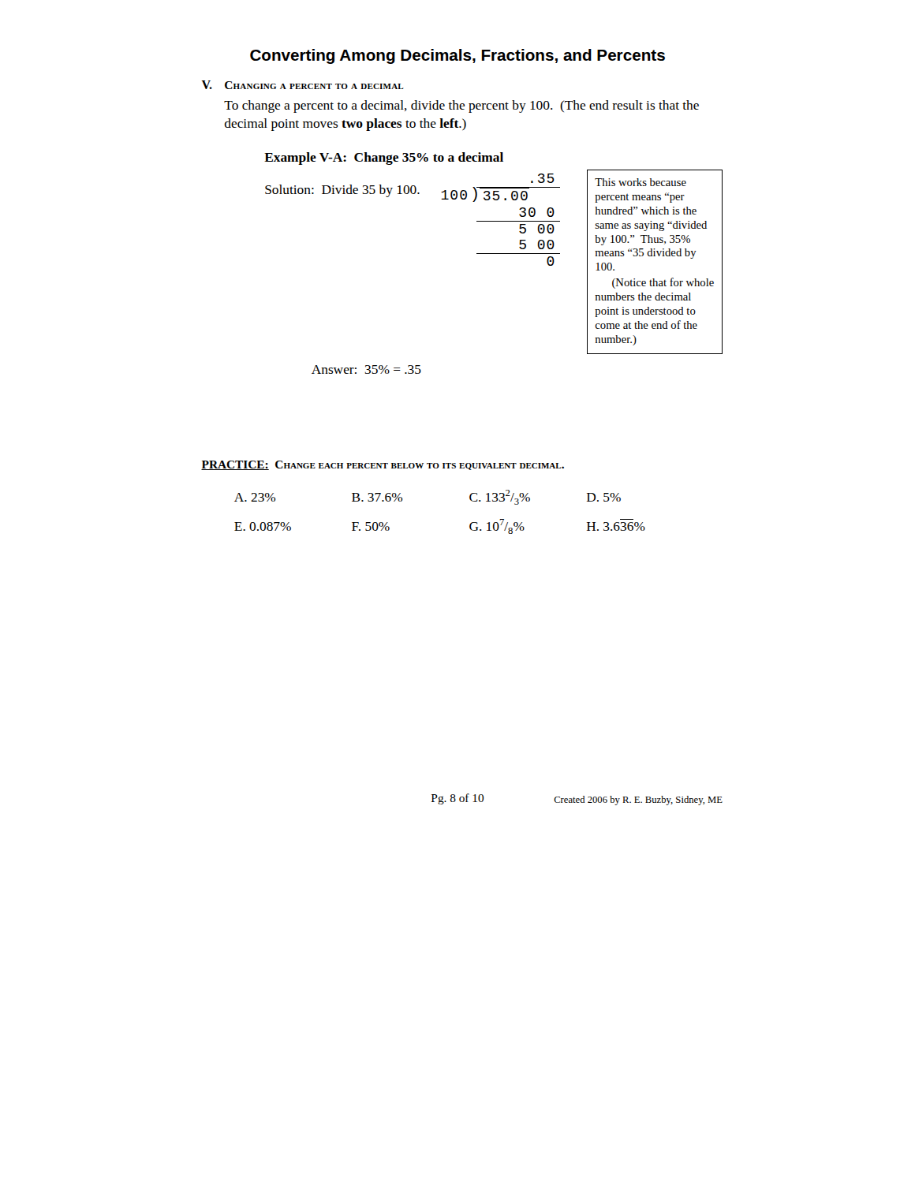Converting Among Decimals, Fractions, and Percents
V.
Changing a percent to a decimal
To change a percent to a decimal, divide the percent by 100. (The end result is that the decimal point moves two places to the left.)
Example V-A: Change 35% to a decimal
Solution: Divide 35 by 100.
.35
100
)
35.00
30 0
5 00
5 00
0
This works because percent means “per hundred” which is the same as saying “divided by 100.” Thus, 35% means “35 divided by 100.
(Notice that for whole numbers the decimal point is understood to come at the end of the number.)
Answer: 35% = .35
PRACTICE: Change each percent below to its equivalent decimal.
| A. 23% | B. 37.6% | C. 133 2 / 3 % | D. 5% |
| E. 0.087% | F. 50% | G. 10 7 / 8 % | H. 3.6 3 6 % |
Pg. 8 of 10
Created 2006 by R. E. Buzby, Sidney, ME